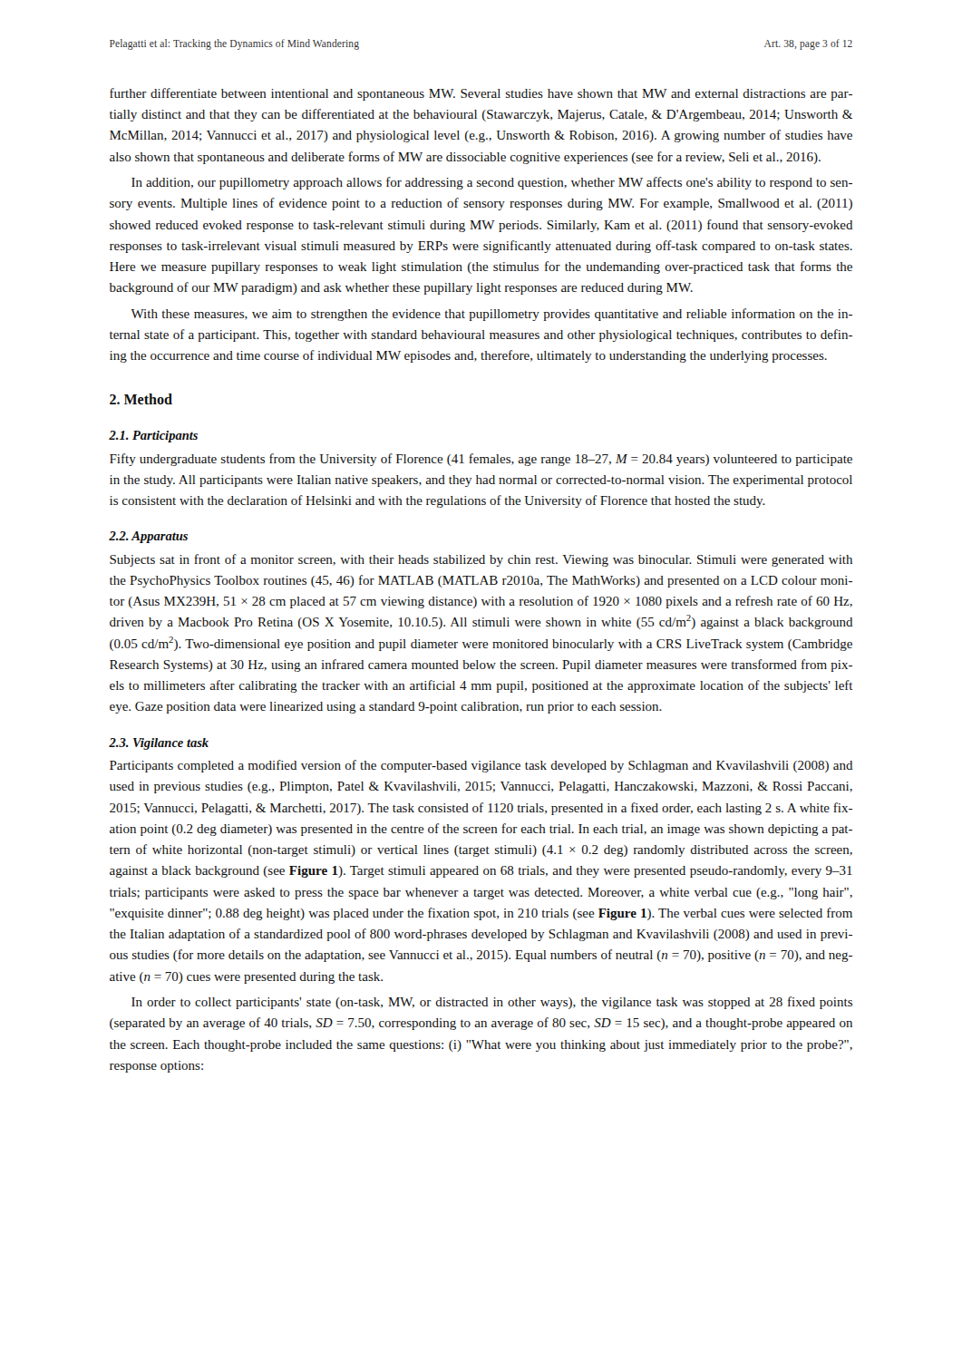Pelagatti et al: Tracking the Dynamics of Mind Wandering Art. 38, page 3 of 12
further differentiate between intentional and spontaneous MW. Several studies have shown that MW and external distractions are partially distinct and that they can be differentiated at the behavioural (Stawarczyk, Majerus, Catale, & D'Argembeau, 2014; Unsworth & McMillan, 2014; Vannucci et al., 2017) and physiological level (e.g., Unsworth & Robison, 2016). A growing number of studies have also shown that spontaneous and deliberate forms of MW are dissociable cognitive experiences (see for a review, Seli et al., 2016).
In addition, our pupillometry approach allows for addressing a second question, whether MW affects one's ability to respond to sensory events. Multiple lines of evidence point to a reduction of sensory responses during MW. For example, Smallwood et al. (2011) showed reduced evoked response to task-relevant stimuli during MW periods. Similarly, Kam et al. (2011) found that sensory-evoked responses to task-irrelevant visual stimuli measured by ERPs were significantly attenuated during off-task compared to on-task states. Here we measure pupillary responses to weak light stimulation (the stimulus for the undemanding over-practiced task that forms the background of our MW paradigm) and ask whether these pupillary light responses are reduced during MW.
With these measures, we aim to strengthen the evidence that pupillometry provides quantitative and reliable information on the internal state of a participant. This, together with standard behavioural measures and other physiological techniques, contributes to defining the occurrence and time course of individual MW episodes and, therefore, ultimately to understanding the underlying processes.
2. Method
2.1. Participants
Fifty undergraduate students from the University of Florence (41 females, age range 18–27, M = 20.84 years) volunteered to participate in the study. All participants were Italian native speakers, and they had normal or corrected-to-normal vision. The experimental protocol is consistent with the declaration of Helsinki and with the regulations of the University of Florence that hosted the study.
2.2. Apparatus
Subjects sat in front of a monitor screen, with their heads stabilized by chin rest. Viewing was binocular. Stimuli were generated with the PsychoPhysics Toolbox routines (45, 46) for MATLAB (MATLAB r2010a, The MathWorks) and presented on a LCD colour monitor (Asus MX239H, 51 × 28 cm placed at 57 cm viewing distance) with a resolution of 1920 × 1080 pixels and a refresh rate of 60 Hz, driven by a Macbook Pro Retina (OS X Yosemite, 10.10.5). All stimuli were shown in white (55 cd/m2) against a black background (0.05 cd/m2). Two-dimensional eye position and pupil diameter were monitored binocularly with a CRS LiveTrack system (Cambridge Research Systems) at 30 Hz, using an infrared camera mounted below the screen. Pupil diameter measures were transformed from pixels to millimeters after calibrating the tracker with an artificial 4 mm pupil, positioned at the approximate location of the subjects' left eye. Gaze position data were linearized using a standard 9-point calibration, run prior to each session.
2.3. Vigilance task
Participants completed a modified version of the computer-based vigilance task developed by Schlagman and Kvavilashvili (2008) and used in previous studies (e.g., Plimpton, Patel & Kvavilashvili, 2015; Vannucci, Pelagatti, Hanczakowski, Mazzoni, & Rossi Paccani, 2015; Vannucci, Pelagatti, & Marchetti, 2017). The task consisted of 1120 trials, presented in a fixed order, each lasting 2 s. A white fixation point (0.2 deg diameter) was presented in the centre of the screen for each trial. In each trial, an image was shown depicting a pattern of white horizontal (non-target stimuli) or vertical lines (target stimuli) (4.1 × 0.2 deg) randomly distributed across the screen, against a black background (see Figure 1). Target stimuli appeared on 68 trials, and they were presented pseudo-randomly, every 9–31 trials; participants were asked to press the space bar whenever a target was detected. Moreover, a white verbal cue (e.g., "long hair", "exquisite dinner"; 0.88 deg height) was placed under the fixation spot, in 210 trials (see Figure 1). The verbal cues were selected from the Italian adaptation of a standardized pool of 800 word-phrases developed by Schlagman and Kvavilashvili (2008) and used in previous studies (for more details on the adaptation, see Vannucci et al., 2015). Equal numbers of neutral (n = 70), positive (n = 70), and negative (n = 70) cues were presented during the task.
In order to collect participants' state (on-task, MW, or distracted in other ways), the vigilance task was stopped at 28 fixed points (separated by an average of 40 trials, SD = 7.50, corresponding to an average of 80 sec, SD = 15 sec), and a thought-probe appeared on the screen. Each thought-probe included the same questions: (i) "What were you thinking about just immediately prior to the probe?", response options: